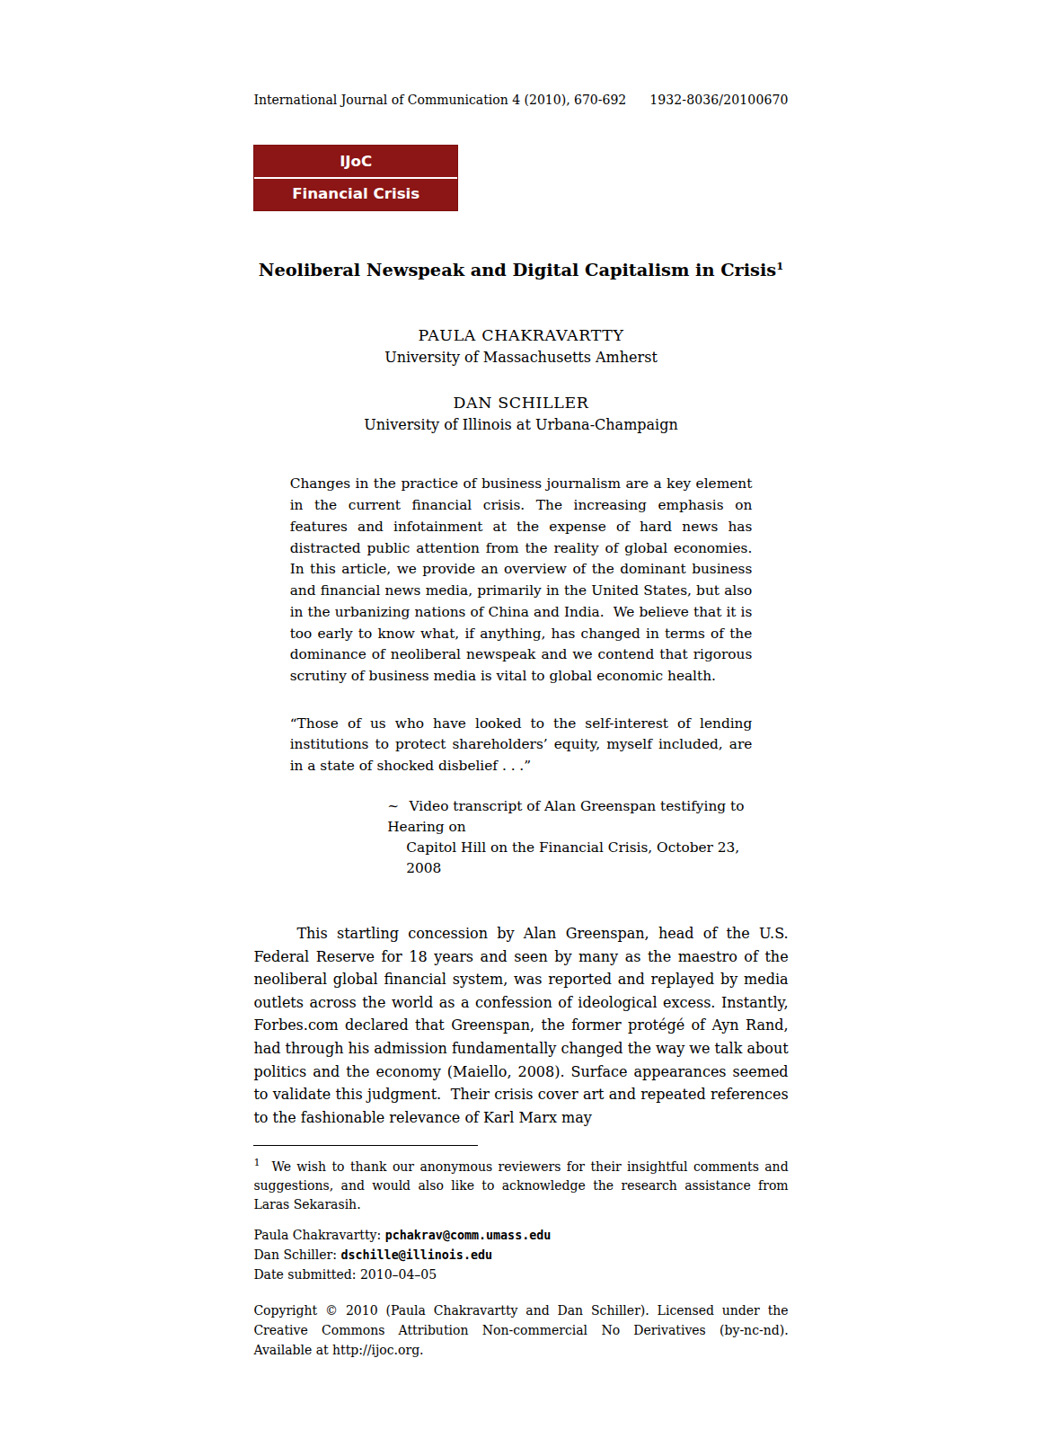International Journal of Communication 4 (2010), 670-692
1932-8036/20100670
IJoC
Financial Crisis
Neoliberal Newspeak and Digital Capitalism in Crisis1
PAULA CHAKRAVARTTY
University of Massachusetts Amherst
DAN SCHILLER
University of Illinois at Urbana-Champaign
Changes in the practice of business journalism are a key element in the current financial crisis. The increasing emphasis on features and infotainment at the expense of hard news has distracted public attention from the reality of global economies. In this article, we provide an overview of the dominant business and financial news media, primarily in the United States, but also in the urbanizing nations of China and India. We believe that it is too early to know what, if anything, has changed in terms of the dominance of neoliberal newspeak and we contend that rigorous scrutiny of business media is vital to global economic health.
“Those of us who have looked to the self-interest of lending institutions to protect shareholders’ equity, myself included, are in a state of shocked disbelief . . .”
~Video transcript of Alan Greenspan testifying to Hearing on Capitol Hill on the Financial Crisis, October 23, 2008
This startling concession by Alan Greenspan, head of the U.S. Federal Reserve for 18 years and seen by many as the maestro of the neoliberal global financial system, was reported and replayed by media outlets across the world as a confession of ideological excess. Instantly, Forbes.com declared that Greenspan, the former protégé of Ayn Rand, had through his admission fundamentally changed the way we talk about politics and the economy (Maiello, 2008). Surface appearances seemed to validate this judgment. Their crisis cover art and repeated references to the fashionable relevance of Karl Marx may
1 We wish to thank our anonymous reviewers for their insightful comments and suggestions, and would also like to acknowledge the research assistance from Laras Sekarasih.
Paula Chakravartty: pchakrav@comm.umass.edu
Dan Schiller: dschille@illinois.edu
Date submitted: 2010–04–05
Copyright © 2010 (Paula Chakravartty and Dan Schiller). Licensed under the Creative Commons Attribution Non-commercial No Derivatives (by-nc-nd). Available at http://ijoc.org.